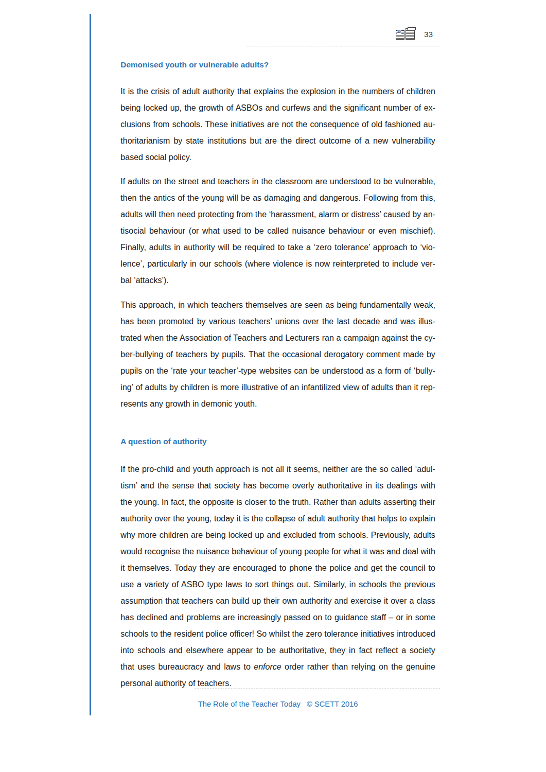33
Demonised youth or vulnerable adults?
It is the crisis of adult authority that explains the explosion in the numbers of children being locked up, the growth of ASBOs and curfews and the significant number of exclusions from schools. These initiatives are not the consequence of old fashioned authoritarianism by state institutions but are the direct outcome of a new vulnerability based social policy.
If adults on the street and teachers in the classroom are understood to be vulnerable, then the antics of the young will be as damaging and dangerous. Following from this, adults will then need protecting from the ‘harassment, alarm or distress’ caused by antisocial behaviour (or what used to be called nuisance behaviour or even mischief). Finally, adults in authority will be required to take a ‘zero tolerance’ approach to ‘violence’, particularly in our schools (where violence is now reinterpreted to include verbal ‘attacks’).
This approach, in which teachers themselves are seen as being fundamentally weak, has been promoted by various teachers’ unions over the last decade and was illustrated when the Association of Teachers and Lecturers ran a campaign against the cyber-bullying of teachers by pupils. That the occasional derogatory comment made by pupils on the ‘rate your teacher’-type websites can be understood as a form of ‘bullying’ of adults by children is more illustrative of an infantilized view of adults than it represents any growth in demonic youth.
A question of authority
If the pro-child and youth approach is not all it seems, neither are the so called ‘adultism’ and the sense that society has become overly authoritative in its dealings with the young. In fact, the opposite is closer to the truth. Rather than adults asserting their authority over the young, today it is the collapse of adult authority that helps to explain why more children are being locked up and excluded from schools. Previously, adults would recognise the nuisance behaviour of young people for what it was and deal with it themselves. Today they are encouraged to phone the police and get the council to use a variety of ASBO type laws to sort things out. Similarly, in schools the previous assumption that teachers can build up their own authority and exercise it over a class has declined and problems are increasingly passed on to guidance staff – or in some schools to the resident police officer! So whilst the zero tolerance initiatives introduced into schools and elsewhere appear to be authoritative, they in fact reflect a society that uses bureaucracy and laws to enforce order rather than relying on the genuine personal authority of teachers.
The Role of the Teacher Today © SCETT 2016